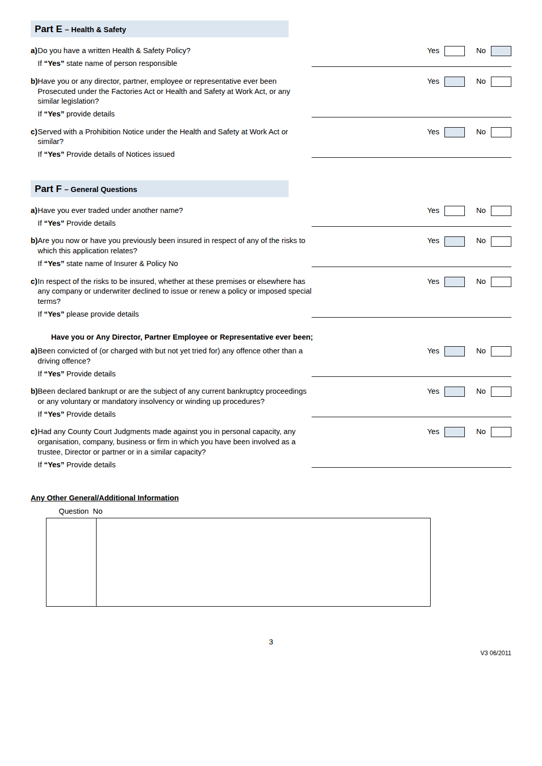Part E – Health & Safety
| a) | Do you have a written Health & Safety Policy? | Yes No |
| | If “Yes” state name of person responsible | |
| b) | Have you or any director, partner, employee or representative ever been Prosecuted under the Factories Act or Health and Safety at Work Act, or any similar legislation? | Yes No |
| | If “Yes” provide details | |
| c) | Served with a Prohibition Notice under the Health and Safety at Work Act or similar? | Yes No |
| | If “Yes” Provide details of Notices issued | |
Part F – General Questions
| a) | Have you ever traded under another name? | Yes No |
| | If “Yes” Provide details | |
| b) | Are you now or have you previously been insured in respect of any of the risks to which this application relates? | Yes No |
| | If “Yes” state name of Insurer & Policy No | |
| c) | In respect of the risks to be insured, whether at these premises or elsewhere has any company or underwriter declined to issue or renew a policy or imposed special terms? | Yes No |
| | If “Yes” please provide details | |
Have you or Any Director, Partner Employee or Representative ever been;
| a) | Been convicted of (or charged with but not yet tried for) any offence other than a driving offence? | Yes No |
| | If “Yes” Provide details | |
| b) | Been declared bankrupt or are the subject of any current bankruptcy proceedings or any voluntary or mandatory insolvency or winding up procedures? | Yes No |
| | If “Yes” Provide details | |
| c) | Had any County Court Judgments made against you in personal capacity, any organisation, company, business or firm in which you have been involved as a trustee, Director or partner or in a similar capacity? | Yes No |
| | If “Yes” Provide details | |
Any Other General/Additional Information
Question No
3
V3 06/2011